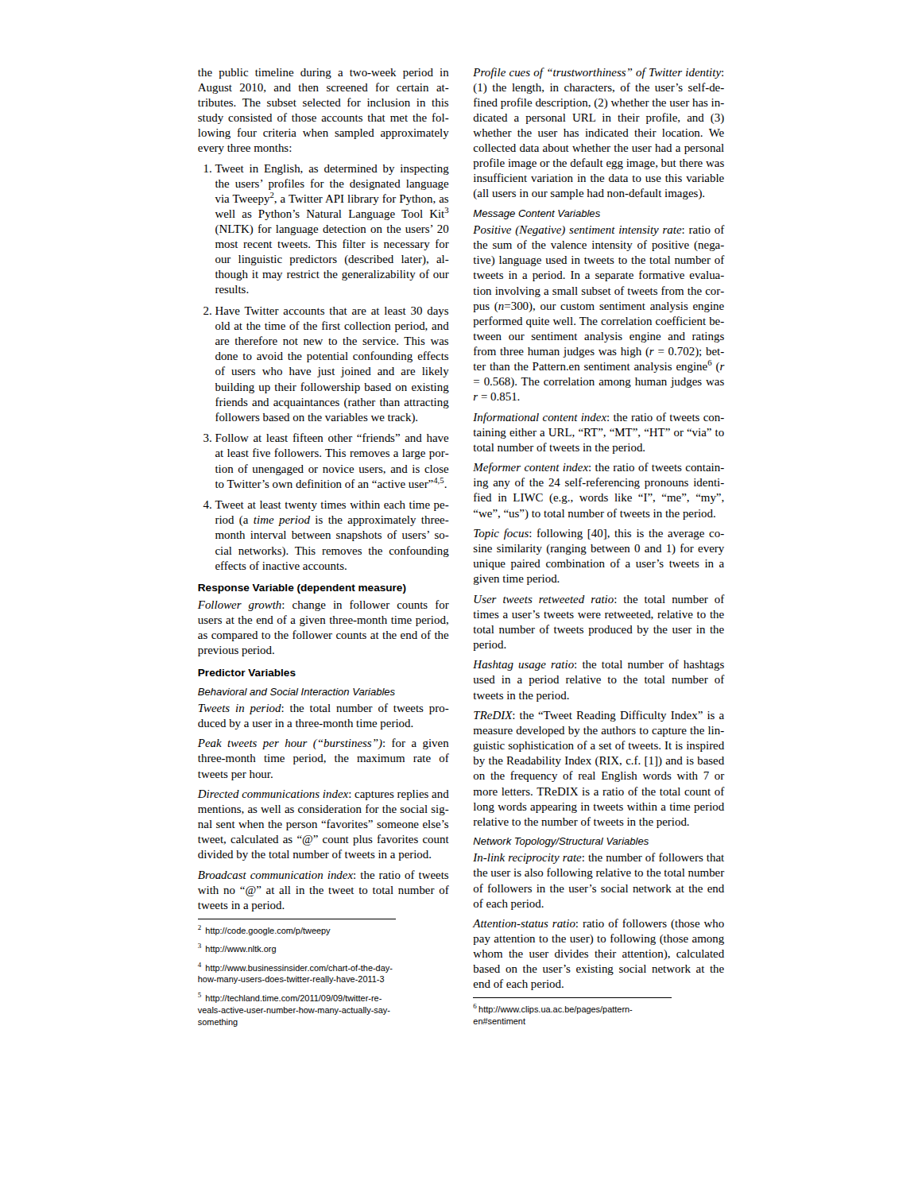the public timeline during a two-week period in August 2010, and then screened for certain attributes. The subset selected for inclusion in this study consisted of those accounts that met the following four criteria when sampled approximately every three months:
Tweet in English, as determined by inspecting the users’ profiles for the designated language via Tweepy2, a Twitter API library for Python, as well as Python’s Natural Language Tool Kit3 (NLTK) for language detection on the users’ 20 most recent tweets. This filter is necessary for our linguistic predictors (described later), although it may restrict the generalizability of our results.
Have Twitter accounts that are at least 30 days old at the time of the first collection period, and are therefore not new to the service. This was done to avoid the potential confounding effects of users who have just joined and are likely building up their followership based on existing friends and acquaintances (rather than attracting followers based on the variables we track).
Follow at least fifteen other “friends” and have at least five followers. This removes a large portion of unengaged or novice users, and is close to Twitter’s own definition of an “active user”4,5.
Tweet at least twenty times within each time period (a time period is the approximately three-month interval between snapshots of users’ social networks). This removes the confounding effects of inactive accounts.
Response Variable (dependent measure)
Follower growth: change in follower counts for users at the end of a given three-month time period, as compared to the follower counts at the end of the previous period.
Predictor Variables
Behavioral and Social Interaction Variables
Tweets in period: the total number of tweets produced by a user in a three-month time period.
Peak tweets per hour (“burstiness”): for a given three-month time period, the maximum rate of tweets per hour.
Directed communications index: captures replies and mentions, as well as consideration for the social signal sent when the person “favorites” someone else’s tweet, calculated as “@” count plus favorites count divided by the total number of tweets in a period.
Broadcast communication index: the ratio of tweets with no “@” at all in the tweet to total number of tweets in a period.
2 http://code.google.com/p/tweepy
3 http://www.nltk.org
4 http://www.businessinsider.com/chart-of-the-day-how-many-users-does-twitter-really-have-2011-3
5 http://techland.time.com/2011/09/09/twitter-reveals-active-user-number-how-many-actually-say-something
Profile cues of “trustworthiness” of Twitter identity: (1) the length, in characters, of the user’s self-defined profile description, (2) whether the user has indicated a personal URL in their profile, and (3) whether the user has indicated their location. We collected data about whether the user had a personal profile image or the default egg image, but there was insufficient variation in the data to use this variable (all users in our sample had non-default images).
Message Content Variables
Positive (Negative) sentiment intensity rate: ratio of the sum of the valence intensity of positive (negative) language used in tweets to the total number of tweets in a period. In a separate formative evaluation involving a small subset of tweets from the corpus (n=300), our custom sentiment analysis engine performed quite well. The correlation coefficient between our sentiment analysis engine and ratings from three human judges was high (r = 0.702); better than the Pattern.en sentiment analysis engine6 (r = 0.568). The correlation among human judges was r = 0.851.
Informational content index: the ratio of tweets containing either a URL, “RT”, “MT”, “HT” or “via” to total number of tweets in the period.
Meformer content index: the ratio of tweets containing any of the 24 self-referencing pronouns identified in LIWC (e.g., words like “I”, “me”, “my”, “we”, “us”) to total number of tweets in the period.
Topic focus: following [40], this is the average cosine similarity (ranging between 0 and 1) for every unique paired combination of a user’s tweets in a given time period.
User tweets retweeted ratio: the total number of times a user’s tweets were retweeted, relative to the total number of tweets produced by the user in the period.
Hashtag usage ratio: the total number of hashtags used in a period relative to the total number of tweets in the period.
TReDIX: the “Tweet Reading Difficulty Index” is a measure developed by the authors to capture the linguistic sophistication of a set of tweets. It is inspired by the Readability Index (RIX, c.f. [1]) and is based on the frequency of real English words with 7 or more letters. TReDIX is a ratio of the total count of long words appearing in tweets within a time period relative to the number of tweets in the period.
Network Topology/Structural Variables
In-link reciprocity rate: the number of followers that the user is also following relative to the total number of followers in the user’s social network at the end of each period.
Attention-status ratio: ratio of followers (those who pay attention to the user) to following (those among whom the user divides their attention), calculated based on the user’s existing social network at the end of each period.
6 http://www.clips.ua.ac.be/pages/pattern-en#sentiment